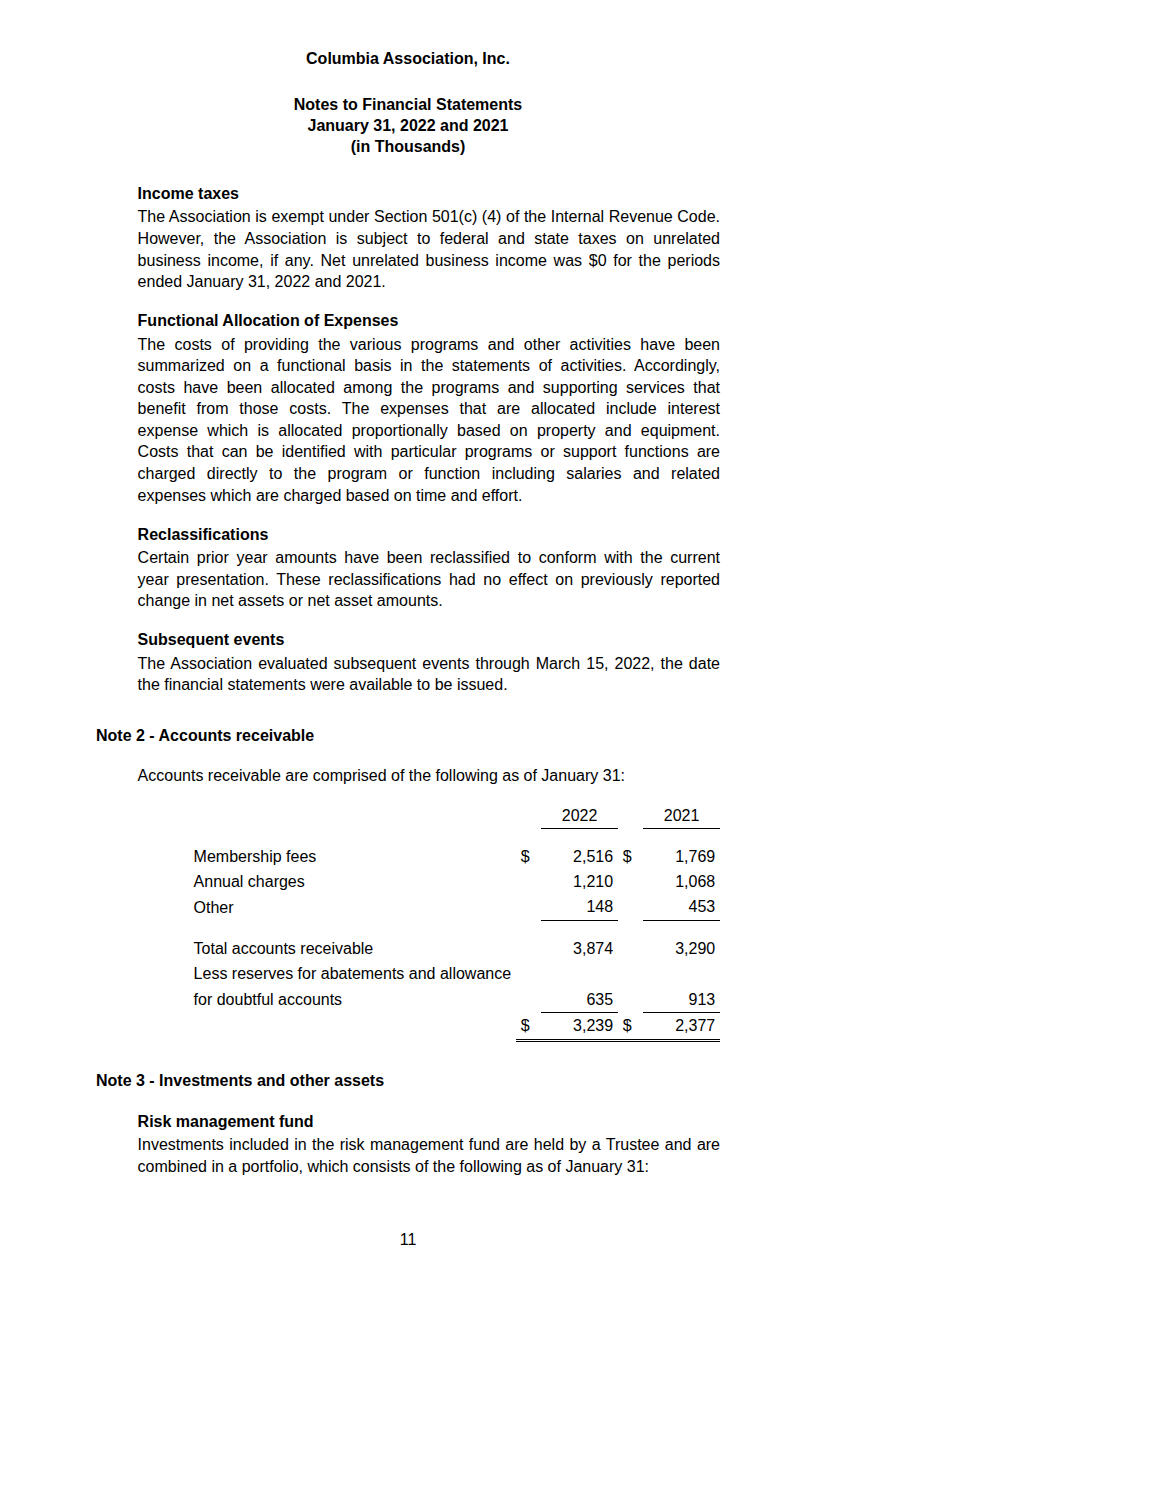Columbia Association, Inc.
Notes to Financial Statements
January 31, 2022 and 2021
(in Thousands)
Income taxes
The Association is exempt under Section 501(c) (4) of the Internal Revenue Code. However, the Association is subject to federal and state taxes on unrelated business income, if any. Net unrelated business income was $0 for the periods ended January 31, 2022 and 2021.
Functional Allocation of Expenses
The costs of providing the various programs and other activities have been summarized on a functional basis in the statements of activities. Accordingly, costs have been allocated among the programs and supporting services that benefit from those costs. The expenses that are allocated include interest expense which is allocated proportionally based on property and equipment. Costs that can be identified with particular programs or support functions are charged directly to the program or function including salaries and related expenses which are charged based on time and effort.
Reclassifications
Certain prior year amounts have been reclassified to conform with the current year presentation. These reclassifications had no effect on previously reported change in net assets or net asset amounts.
Subsequent events
The Association evaluated subsequent events through March 15, 2022, the date the financial statements were available to be issued.
Note 2 - Accounts receivable
Accounts receivable are comprised of the following as of January 31:
| | | 2022 | | 2021 |
| Membership fees | $ | 2,516 | $ | 1,769 |
| Annual charges | | 1,210 | | 1,068 |
| Other | | 148 | | 453 |
| Total accounts receivable | | 3,874 | | 3,290 |
| Less reserves for abatements and allowance | | | | |
| for doubtful accounts | | 635 | | 913 |
| | $ | 3,239 | $ | 2,377 |
Note 3 - Investments and other assets
Risk management fund
Investments included in the risk management fund are held by a Trustee and are combined in a portfolio, which consists of the following as of January 31:
11